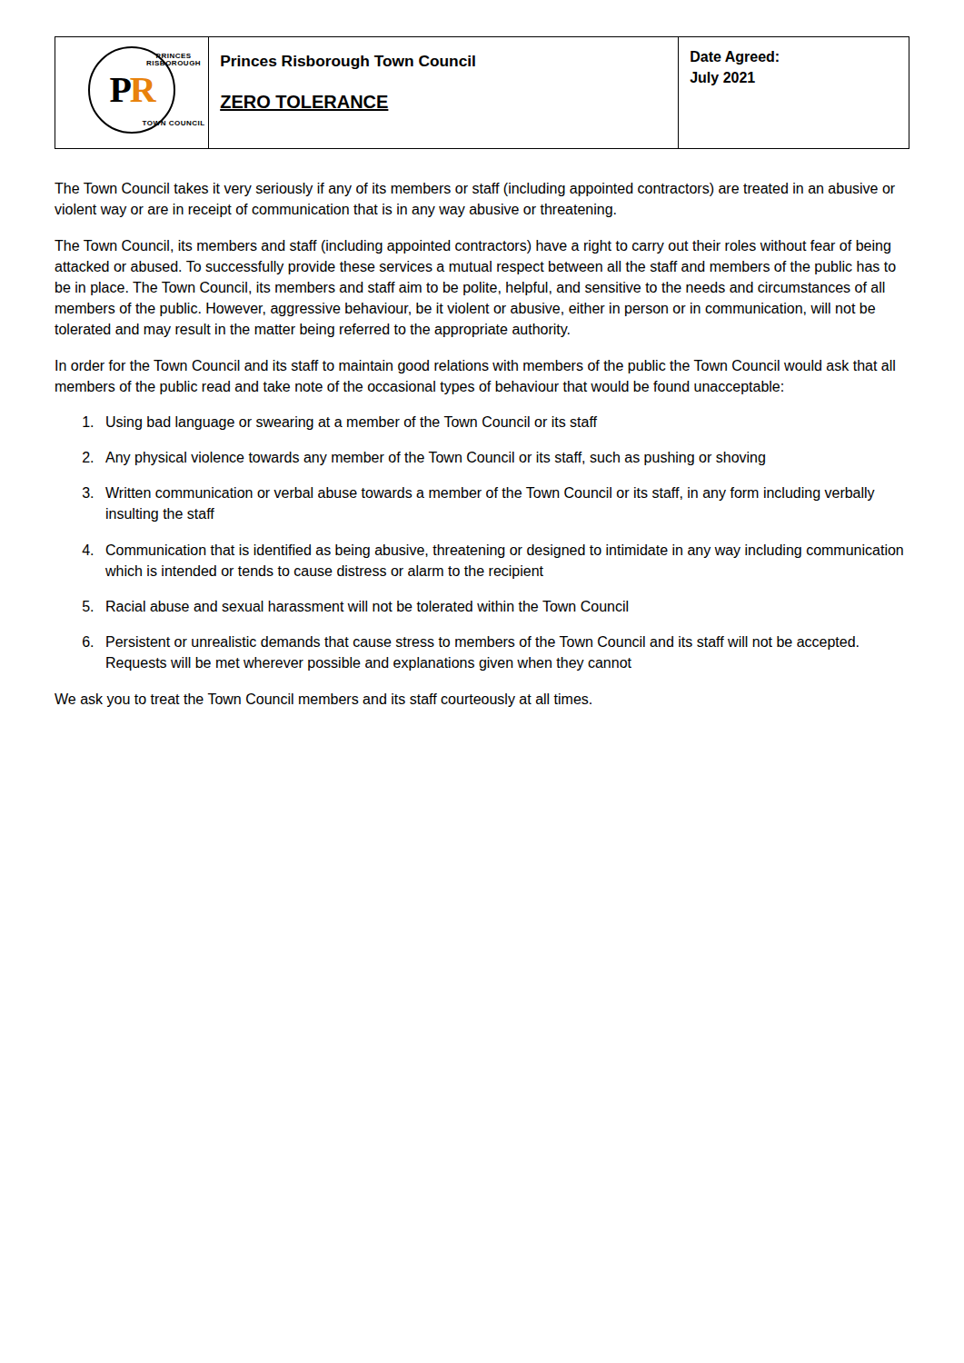| PRINCES RISBOROUGH TOWN COUNCIL P R | Princes Risborough Town Council ZERO TOLERANCE | Date Agreed: July 2021 |
The Town Council takes it very seriously if any of its members or staff (including appointed contractors) are treated in an abusive or violent way or are in receipt of communication that is in any way abusive or threatening.
The Town Council, its members and staff (including appointed contractors) have a right to carry out their roles without fear of being attacked or abused. To successfully provide these services a mutual respect between all the staff and members of the public has to be in place. The Town Council, its members and staff aim to be polite, helpful, and sensitive to the needs and circumstances of all members of the public. However, aggressive behaviour, be it violent or abusive, either in person or in communication, will not be tolerated and may result in the matter being referred to the appropriate authority.
In order for the Town Council and its staff to maintain good relations with members of the public the Town Council would ask that all members of the public read and take note of the occasional types of behaviour that would be found unacceptable:
Using bad language or swearing at a member of the Town Council or its staff
Any physical violence towards any member of the Town Council or its staff, such as pushing or shoving
Written communication or verbal abuse towards a member of the Town Council or its staff, in any form including verbally insulting the staff
Communication that is identified as being abusive, threatening or designed to intimidate in any way including communication which is intended or tends to cause distress or alarm to the recipient
Racial abuse and sexual harassment will not be tolerated within the Town Council
Persistent or unrealistic demands that cause stress to members of the Town Council and its staff will not be accepted. Requests will be met wherever possible and explanations given when they cannot
We ask you to treat the Town Council members and its staff courteously at all times.